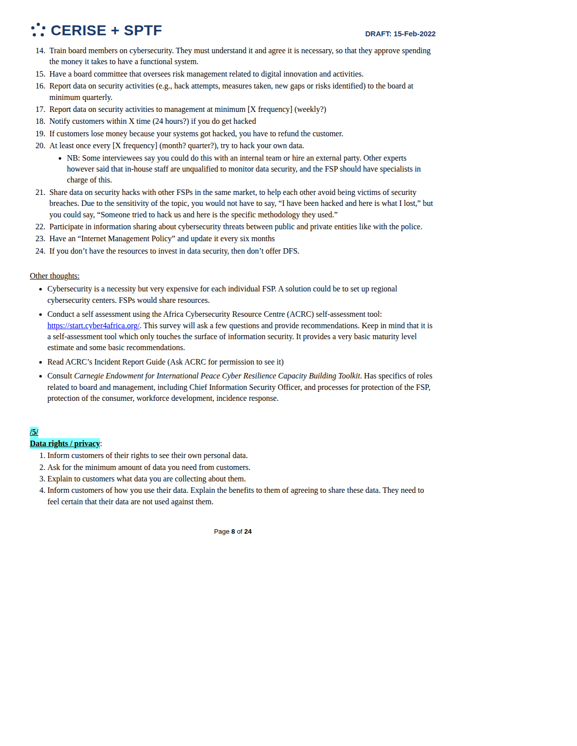CERISE + SPTF
DRAFT: 15-Feb-2022
Train board members on cybersecurity. They must understand it and agree it is necessary, so that they approve spending the money it takes to have a functional system.
Have a board committee that oversees risk management related to digital innovation and activities.
Report data on security activities (e.g., hack attempts, measures taken, new gaps or risks identified) to the board at minimum quarterly.
Report data on security activities to management at minimum [X frequency] (weekly?)
Notify customers within X time (24 hours?) if you do get hacked
If customers lose money because your systems got hacked, you have to refund the customer.
At least once every [X frequency] (month? quarter?), try to hack your own data.
NB: Some interviewees say you could do this with an internal team or hire an external party. Other experts however said that in-house staff are unqualified to monitor data security, and the FSP should have specialists in charge of this.
Share data on security hacks with other FSPs in the same market, to help each other avoid being victims of security breaches. Due to the sensitivity of the topic, you would not have to say, “I have been hacked and here is what I lost,” but you could say, “Someone tried to hack us and here is the specific methodology they used.”
Participate in information sharing about cybersecurity threats between public and private entities like with the police.
Have an “Internet Management Policy” and update it every six months
If you don’t have the resources to invest in data security, then don’t offer DFS.
Other thoughts:
Cybersecurity is a necessity but very expensive for each individual FSP. A solution could be to set up regional cybersecurity centers. FSPs would share resources.
Conduct a self assessment using the Africa Cybersecurity Resource Centre (ACRC) self-assessment tool: https://start.cyber4africa.org/. This survey will ask a few questions and provide recommendations. Keep in mind that it is a self-assessment tool which only touches the surface of information security. It provides a very basic maturity level estimate and some basic recommendations.
Read ACRC’s Incident Report Guide (Ask ACRC for permission to see it)
Consult Carnegie Endowment for International Peace Cyber Resilience Capacity Building Toolkit. Has specifics of roles related to board and management, including Chief Information Security Officer, and processes for protection of the FSP, protection of the consumer, workforce development, incidence response.
/5/
Data rights / privacy:
Inform customers of their rights to see their own personal data.
Ask for the minimum amount of data you need from customers.
Explain to customers what data you are collecting about them.
Inform customers of how you use their data. Explain the benefits to them of agreeing to share these data. They need to feel certain that their data are not used against them.
Page 8 of 24